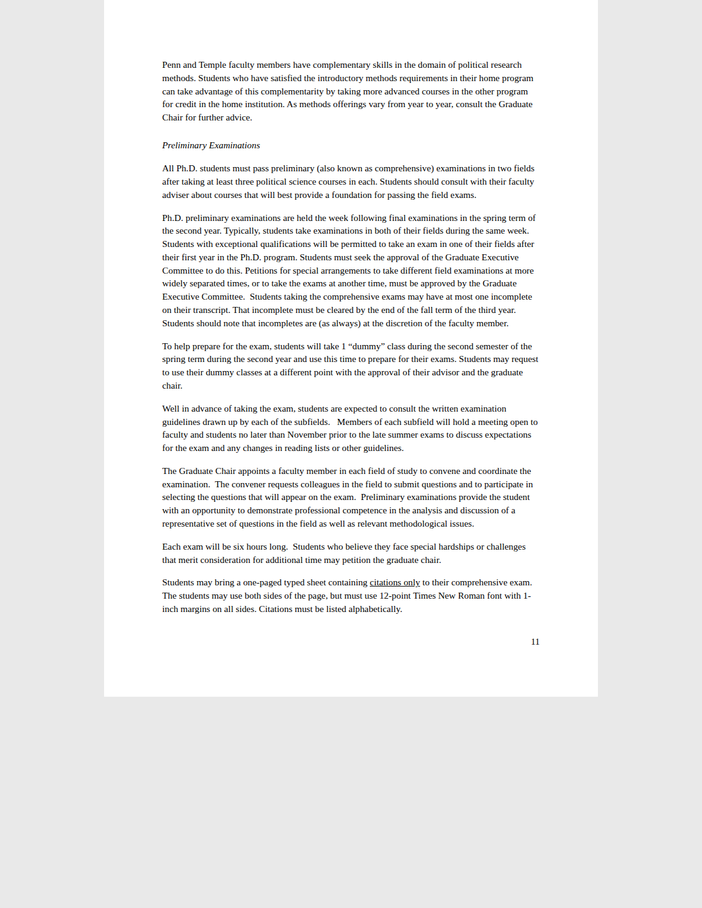Penn and Temple faculty members have complementary skills in the domain of political research methods. Students who have satisfied the introductory methods requirements in their home program can take advantage of this complementarity by taking more advanced courses in the other program for credit in the home institution. As methods offerings vary from year to year, consult the Graduate Chair for further advice.
Preliminary Examinations
All Ph.D. students must pass preliminary (also known as comprehensive) examinations in two fields after taking at least three political science courses in each. Students should consult with their faculty adviser about courses that will best provide a foundation for passing the field exams.
Ph.D. preliminary examinations are held the week following final examinations in the spring term of the second year. Typically, students take examinations in both of their fields during the same week. Students with exceptional qualifications will be permitted to take an exam in one of their fields after their first year in the Ph.D. program. Students must seek the approval of the Graduate Executive Committee to do this. Petitions for special arrangements to take different field examinations at more widely separated times, or to take the exams at another time, must be approved by the Graduate Executive Committee. Students taking the comprehensive exams may have at most one incomplete on their transcript. That incomplete must be cleared by the end of the fall term of the third year. Students should note that incompletes are (as always) at the discretion of the faculty member.
To help prepare for the exam, students will take 1 “dummy” class during the second semester of the spring term during the second year and use this time to prepare for their exams. Students may request to use their dummy classes at a different point with the approval of their advisor and the graduate chair.
Well in advance of taking the exam, students are expected to consult the written examination guidelines drawn up by each of the subfields. Members of each subfield will hold a meeting open to faculty and students no later than November prior to the late summer exams to discuss expectations for the exam and any changes in reading lists or other guidelines.
The Graduate Chair appoints a faculty member in each field of study to convene and coordinate the examination. The convener requests colleagues in the field to submit questions and to participate in selecting the questions that will appear on the exam. Preliminary examinations provide the student with an opportunity to demonstrate professional competence in the analysis and discussion of a representative set of questions in the field as well as relevant methodological issues.
Each exam will be six hours long. Students who believe they face special hardships or challenges that merit consideration for additional time may petition the graduate chair.
Students may bring a one-paged typed sheet containing citations only to their comprehensive exam. The students may use both sides of the page, but must use 12-point Times New Roman font with 1-inch margins on all sides. Citations must be listed alphabetically.
11